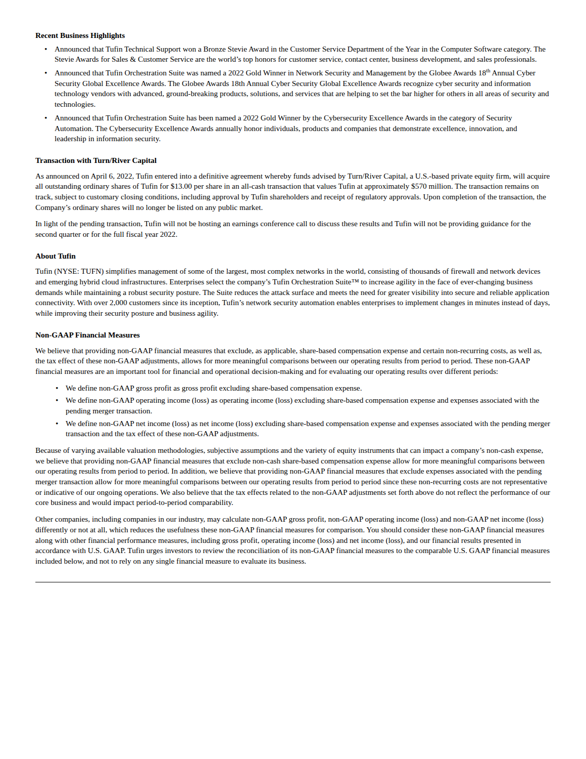Recent Business Highlights
Announced that Tufin Technical Support won a Bronze Stevie Award in the Customer Service Department of the Year in the Computer Software category. The Stevie Awards for Sales & Customer Service are the world’s top honors for customer service, contact center, business development, and sales professionals.
Announced that Tufin Orchestration Suite was named a 2022 Gold Winner in Network Security and Management by the Globee Awards 18th Annual Cyber Security Global Excellence Awards. The Globee Awards 18th Annual Cyber Security Global Excellence Awards recognize cyber security and information technology vendors with advanced, ground-breaking products, solutions, and services that are helping to set the bar higher for others in all areas of security and technologies.
Announced that Tufin Orchestration Suite has been named a 2022 Gold Winner by the Cybersecurity Excellence Awards in the category of Security Automation. The Cybersecurity Excellence Awards annually honor individuals, products and companies that demonstrate excellence, innovation, and leadership in information security.
Transaction with Turn/River Capital
As announced on April 6, 2022, Tufin entered into a definitive agreement whereby funds advised by Turn/River Capital, a U.S.-based private equity firm, will acquire all outstanding ordinary shares of Tufin for $13.00 per share in an all-cash transaction that values Tufin at approximately $570 million. The transaction remains on track, subject to customary closing conditions, including approval by Tufin shareholders and receipt of regulatory approvals. Upon completion of the transaction, the Company’s ordinary shares will no longer be listed on any public market.
In light of the pending transaction, Tufin will not be hosting an earnings conference call to discuss these results and Tufin will not be providing guidance for the second quarter or for the full fiscal year 2022.
About Tufin
Tufin (NYSE: TUFN) simplifies management of some of the largest, most complex networks in the world, consisting of thousands of firewall and network devices and emerging hybrid cloud infrastructures. Enterprises select the company’s Tufin Orchestration Suite™ to increase agility in the face of ever-changing business demands while maintaining a robust security posture. The Suite reduces the attack surface and meets the need for greater visibility into secure and reliable application connectivity. With over 2,000 customers since its inception, Tufin’s network security automation enables enterprises to implement changes in minutes instead of days, while improving their security posture and business agility.
Non-GAAP Financial Measures
We believe that providing non-GAAP financial measures that exclude, as applicable, share-based compensation expense and certain non-recurring costs, as well as, the tax effect of these non-GAAP adjustments, allows for more meaningful comparisons between our operating results from period to period. These non-GAAP financial measures are an important tool for financial and operational decision-making and for evaluating our operating results over different periods:
We define non-GAAP gross profit as gross profit excluding share-based compensation expense.
We define non-GAAP operating income (loss) as operating income (loss) excluding share-based compensation expense and expenses associated with the pending merger transaction.
We define non-GAAP net income (loss) as net income (loss) excluding share-based compensation expense and expenses associated with the pending merger transaction and the tax effect of these non-GAAP adjustments.
Because of varying available valuation methodologies, subjective assumptions and the variety of equity instruments that can impact a company’s non-cash expense, we believe that providing non-GAAP financial measures that exclude non-cash share-based compensation expense allow for more meaningful comparisons between our operating results from period to period. In addition, we believe that providing non-GAAP financial measures that exclude expenses associated with the pending merger transaction allow for more meaningful comparisons between our operating results from period to period since these non-recurring costs are not representative or indicative of our ongoing operations. We also believe that the tax effects related to the non-GAAP adjustments set forth above do not reflect the performance of our core business and would impact period-to-period comparability.
Other companies, including companies in our industry, may calculate non-GAAP gross profit, non-GAAP operating income (loss) and non-GAAP net income (loss) differently or not at all, which reduces the usefulness these non-GAAP financial measures for comparison. You should consider these non-GAAP financial measures along with other financial performance measures, including gross profit, operating income (loss) and net income (loss), and our financial results presented in accordance with U.S. GAAP. Tufin urges investors to review the reconciliation of its non-GAAP financial measures to the comparable U.S. GAAP financial measures included below, and not to rely on any single financial measure to evaluate its business.